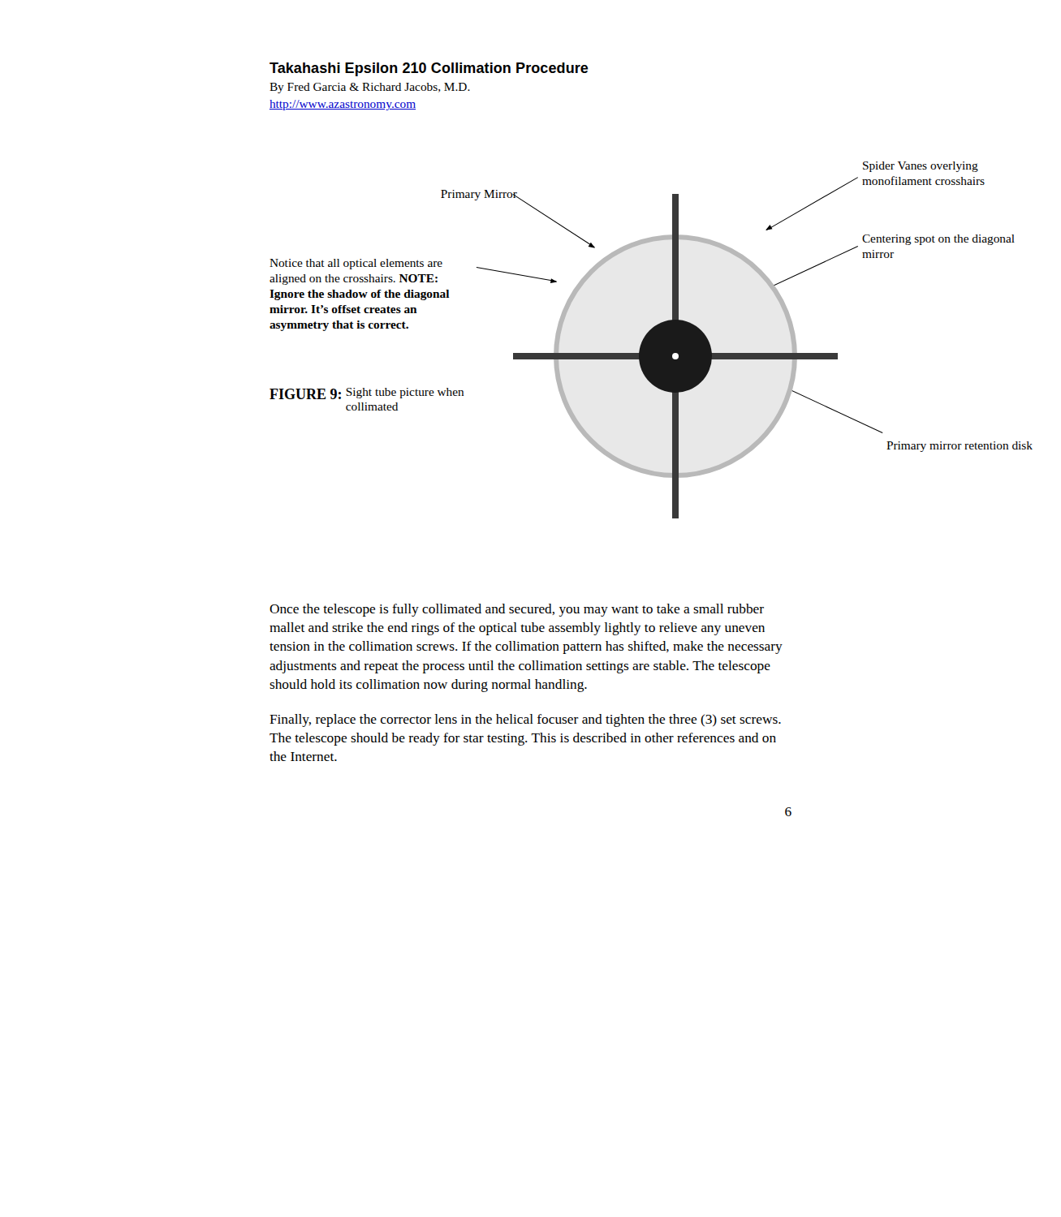Takahashi Epsilon 210 Collimation Procedure
By Fred Garcia & Richard Jacobs, M.D.
http://www.azastronomy.com
Primary Mirror
Notice that all optical elements are aligned on the crosshairs. NOTE: Ignore the shadow of the diagonal mirror. It’s offset creates an asymmetry that is correct.
Spider Vanes overlying monofilament crosshairs
Centering spot on the diagonal mirror
Primary mirror retention disk
FIGURE 9: Sight tube picture when collimated
Once the telescope is fully collimated and secured, you may want to take a small rubber mallet and strike the end rings of the optical tube assembly lightly to relieve any uneven tension in the collimation screws. If the collimation pattern has shifted, make the necessary adjustments and repeat the process until the collimation settings are stable. The telescope should hold its collimation now during normal handling.
Finally, replace the corrector lens in the helical focuser and tighten the three (3) set screws. The telescope should be ready for star testing. This is described in other references and on the Internet.
6